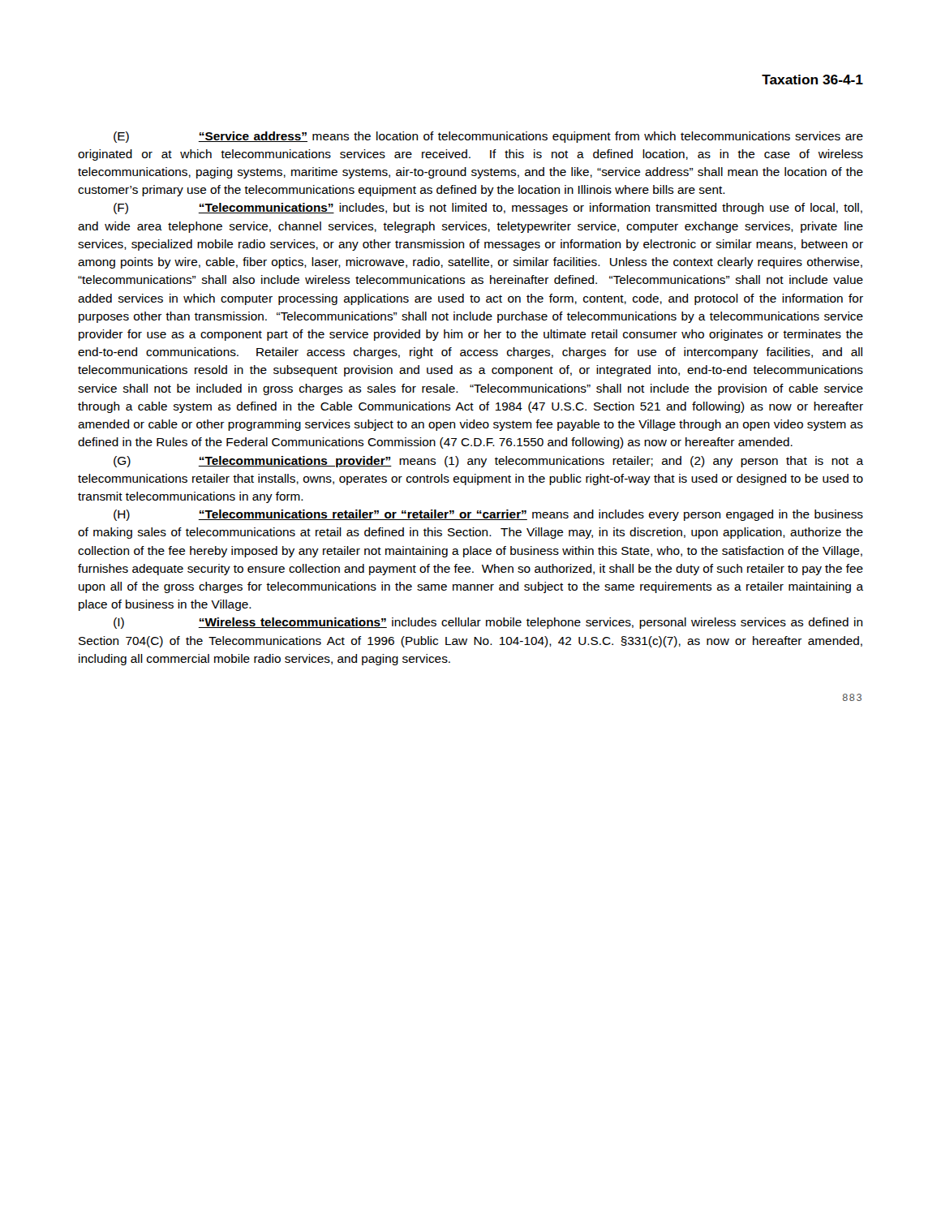Taxation 36-4-1
(E)“Service address” means the location of telecommunications equipment from which telecommunications services are originated or at which telecommunications services are received. If this is not a defined location, as in the case of wireless telecommunications, paging systems, maritime systems, air-to-ground systems, and the like, “service address” shall mean the location of the customer’s primary use of the telecommunications equipment as defined by the location in Illinois where bills are sent.
(F)“Telecommunications” includes, but is not limited to, messages or information transmitted through use of local, toll, and wide area telephone service, channel services, telegraph services, teletypewriter service, computer exchange services, private line services, specialized mobile radio services, or any other transmission of messages or information by electronic or similar means, between or among points by wire, cable, fiber optics, laser, microwave, radio, satellite, or similar facilities. Unless the context clearly requires otherwise, “telecommunications” shall also include wireless telecommunications as hereinafter defined. “Telecommunications” shall not include value added services in which computer processing applications are used to act on the form, content, code, and protocol of the information for purposes other than transmission. “Telecommunications” shall not include purchase of telecommunications by a telecommunications service provider for use as a component part of the service provided by him or her to the ultimate retail consumer who originates or terminates the end-to-end communications. Retailer access charges, right of access charges, charges for use of intercompany facilities, and all telecommunications resold in the subsequent provision and used as a component of, or integrated into, end-to-end telecommunications service shall not be included in gross charges as sales for resale. “Telecommunications” shall not include the provision of cable service through a cable system as defined in the Cable Communications Act of 1984 (47 U.S.C. Section 521 and following) as now or hereafter amended or cable or other programming services subject to an open video system fee payable to the Village through an open video system as defined in the Rules of the Federal Communications Commission (47 C.D.F. 76.1550 and following) as now or hereafter amended.
(G)“Telecommunications provider” means (1) any telecommunications retailer; and (2) any person that is not a telecommunications retailer that installs, owns, operates or controls equipment in the public right-of-way that is used or designed to be used to transmit telecommunications in any form.
(H)“Telecommunications retailer” or “retailer” or “carrier” means and includes every person engaged in the business of making sales of telecommunications at retail as defined in this Section. The Village may, in its discretion, upon application, authorize the collection of the fee hereby imposed by any retailer not maintaining a place of business within this State, who, to the satisfaction of the Village, furnishes adequate security to ensure collection and payment of the fee. When so authorized, it shall be the duty of such retailer to pay the fee upon all of the gross charges for telecommunications in the same manner and subject to the same requirements as a retailer maintaining a place of business in the Village.
(I)“Wireless telecommunications” includes cellular mobile telephone services, personal wireless services as defined in Section 704(C) of the Telecommunications Act of 1996 (Public Law No. 104-104), 42 U.S.C. §331(c)(7), as now or hereafter amended, including all commercial mobile radio services, and paging services.
883